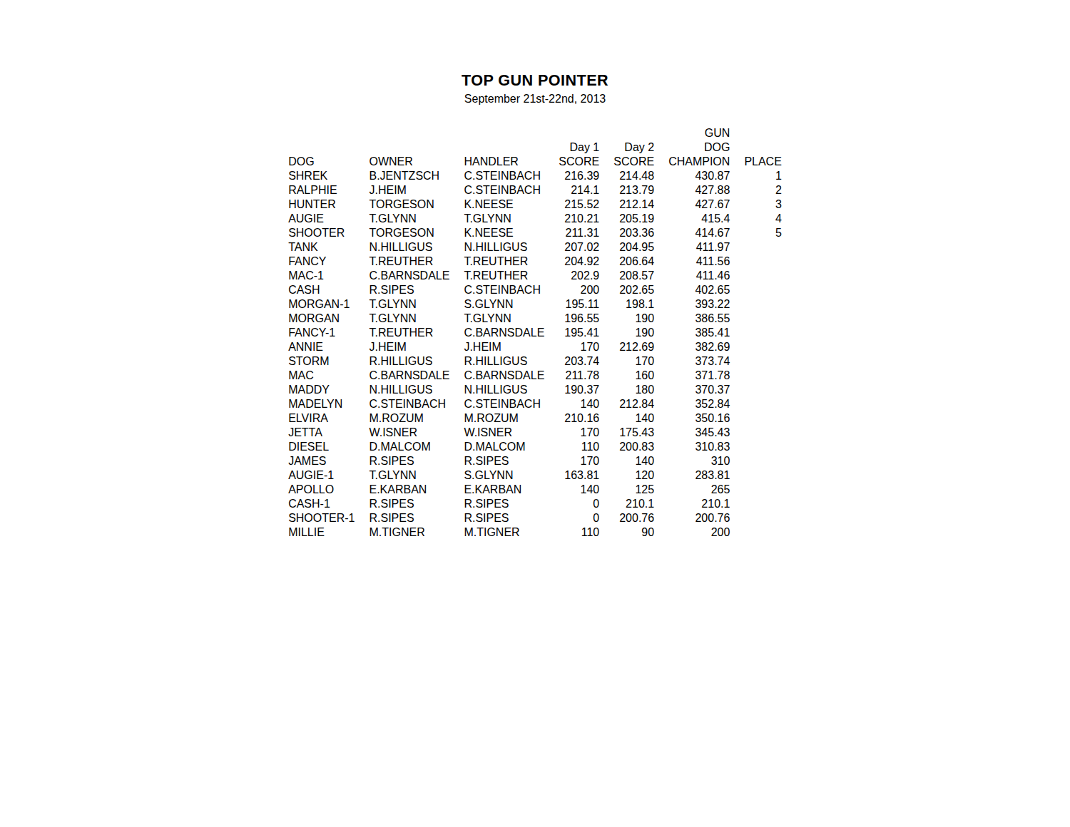TOP GUN POINTER
September 21st-22nd, 2013
| | | | | | GUN | |
| --- | --- | --- | --- | --- | --- | --- |
| | | | Day 1 | Day 2 | DOG | |
| DOG | OWNER | HANDLER | SCORE | SCORE | CHAMPION | PLACE |
| SHREK | B.JENTZSCH | C.STEINBACH | 216.39 | 214.48 | 430.87 | 1 |
| RALPHIE | J.HEIM | C.STEINBACH | 214.1 | 213.79 | 427.88 | 2 |
| HUNTER | TORGESON | K.NEESE | 215.52 | 212.14 | 427.67 | 3 |
| AUGIE | T.GLYNN | T.GLYNN | 210.21 | 205.19 | 415.4 | 4 |
| SHOOTER | TORGESON | K.NEESE | 211.31 | 203.36 | 414.67 | 5 |
| TANK | N.HILLIGUS | N.HILLIGUS | 207.02 | 204.95 | 411.97 | |
| FANCY | T.REUTHER | T.REUTHER | 204.92 | 206.64 | 411.56 | |
| MAC-1 | C.BARNSDALE | T.REUTHER | 202.9 | 208.57 | 411.46 | |
| CASH | R.SIPES | C.STEINBACH | 200 | 202.65 | 402.65 | |
| MORGAN-1 | T.GLYNN | S.GLYNN | 195.11 | 198.1 | 393.22 | |
| MORGAN | T.GLYNN | T.GLYNN | 196.55 | 190 | 386.55 | |
| FANCY-1 | T.REUTHER | C.BARNSDALE | 195.41 | 190 | 385.41 | |
| ANNIE | J.HEIM | J.HEIM | 170 | 212.69 | 382.69 | |
| STORM | R.HILLIGUS | R.HILLIGUS | 203.74 | 170 | 373.74 | |
| MAC | C.BARNSDALE | C.BARNSDALE | 211.78 | 160 | 371.78 | |
| MADDY | N.HILLIGUS | N.HILLIGUS | 190.37 | 180 | 370.37 | |
| MADELYN | C.STEINBACH | C.STEINBACH | 140 | 212.84 | 352.84 | |
| ELVIRA | M.ROZUM | M.ROZUM | 210.16 | 140 | 350.16 | |
| JETTA | W.ISNER | W.ISNER | 170 | 175.43 | 345.43 | |
| DIESEL | D.MALCOM | D.MALCOM | 110 | 200.83 | 310.83 | |
| JAMES | R.SIPES | R.SIPES | 170 | 140 | 310 | |
| AUGIE-1 | T.GLYNN | S.GLYNN | 163.81 | 120 | 283.81 | |
| APOLLO | E.KARBAN | E.KARBAN | 140 | 125 | 265 | |
| CASH-1 | R.SIPES | R.SIPES | 0 | 210.1 | 210.1 | |
| SHOOTER-1 | R.SIPES | R.SIPES | 0 | 200.76 | 200.76 | |
| MILLIE | M.TIGNER | M.TIGNER | 110 | 90 | 200 | |